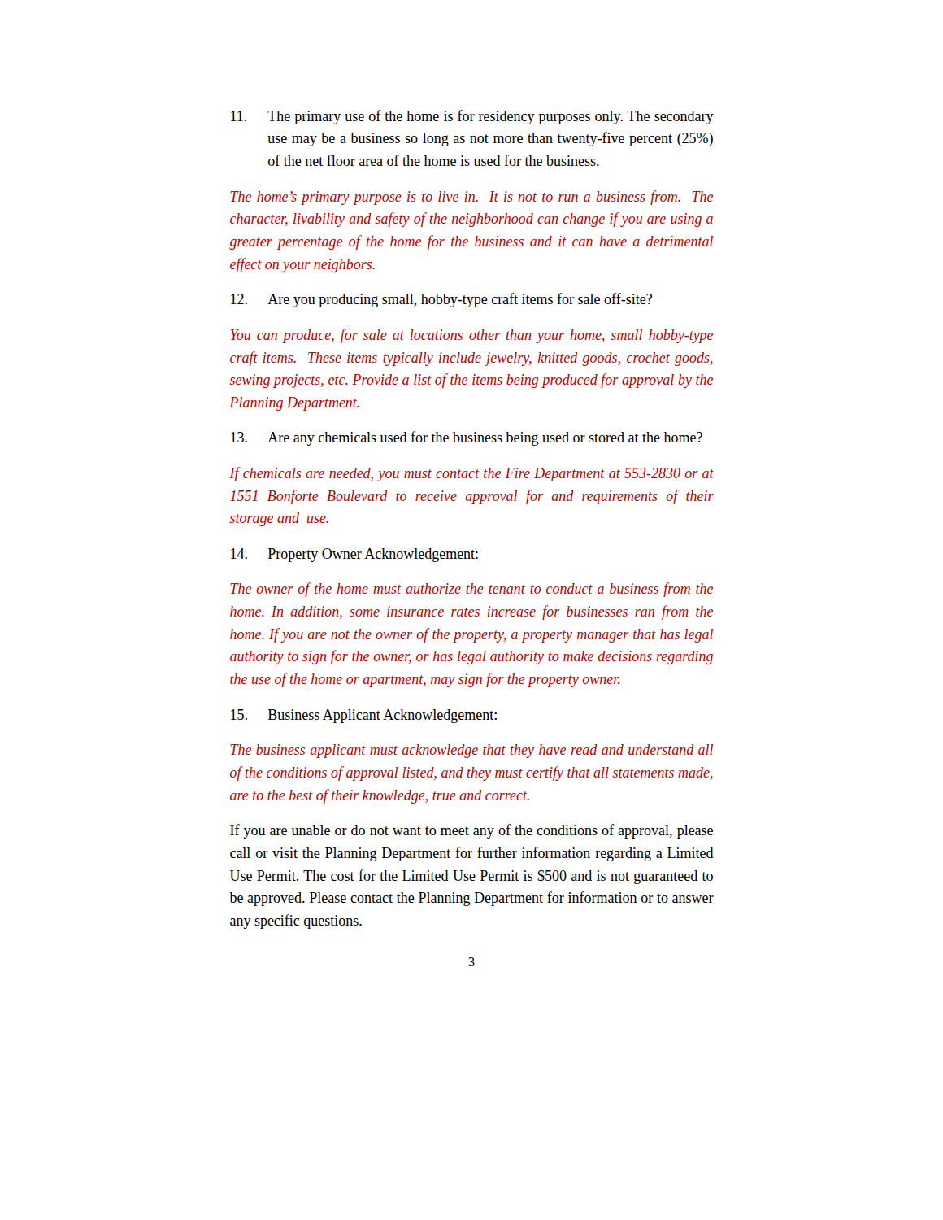11. The primary use of the home is for residency purposes only. The secondary use may be a business so long as not more than twenty-five percent (25%) of the net floor area of the home is used for the business.
The home’s primary purpose is to live in. It is not to run a business from. The character, livability and safety of the neighborhood can change if you are using a greater percentage of the home for the business and it can have a detrimental effect on your neighbors.
12. Are you producing small, hobby-type craft items for sale off-site?
You can produce, for sale at locations other than your home, small hobby-type craft items. These items typically include jewelry, knitted goods, crochet goods, sewing projects, etc. Provide a list of the items being produced for approval by the Planning Department.
13. Are any chemicals used for the business being used or stored at the home?
If chemicals are needed, you must contact the Fire Department at 553-2830 or at 1551 Bonforte Boulevard to receive approval for and requirements of their storage and use.
14. Property Owner Acknowledgement:
The owner of the home must authorize the tenant to conduct a business from the home. In addition, some insurance rates increase for businesses ran from the home. If you are not the owner of the property, a property manager that has legal authority to sign for the owner, or has legal authority to make decisions regarding the use of the home or apartment, may sign for the property owner.
15. Business Applicant Acknowledgement:
The business applicant must acknowledge that they have read and understand all of the conditions of approval listed, and they must certify that all statements made, are to the best of their knowledge, true and correct.
If you are unable or do not want to meet any of the conditions of approval, please call or visit the Planning Department for further information regarding a Limited Use Permit. The cost for the Limited Use Permit is $500 and is not guaranteed to be approved. Please contact the Planning Department for information or to answer any specific questions.
3